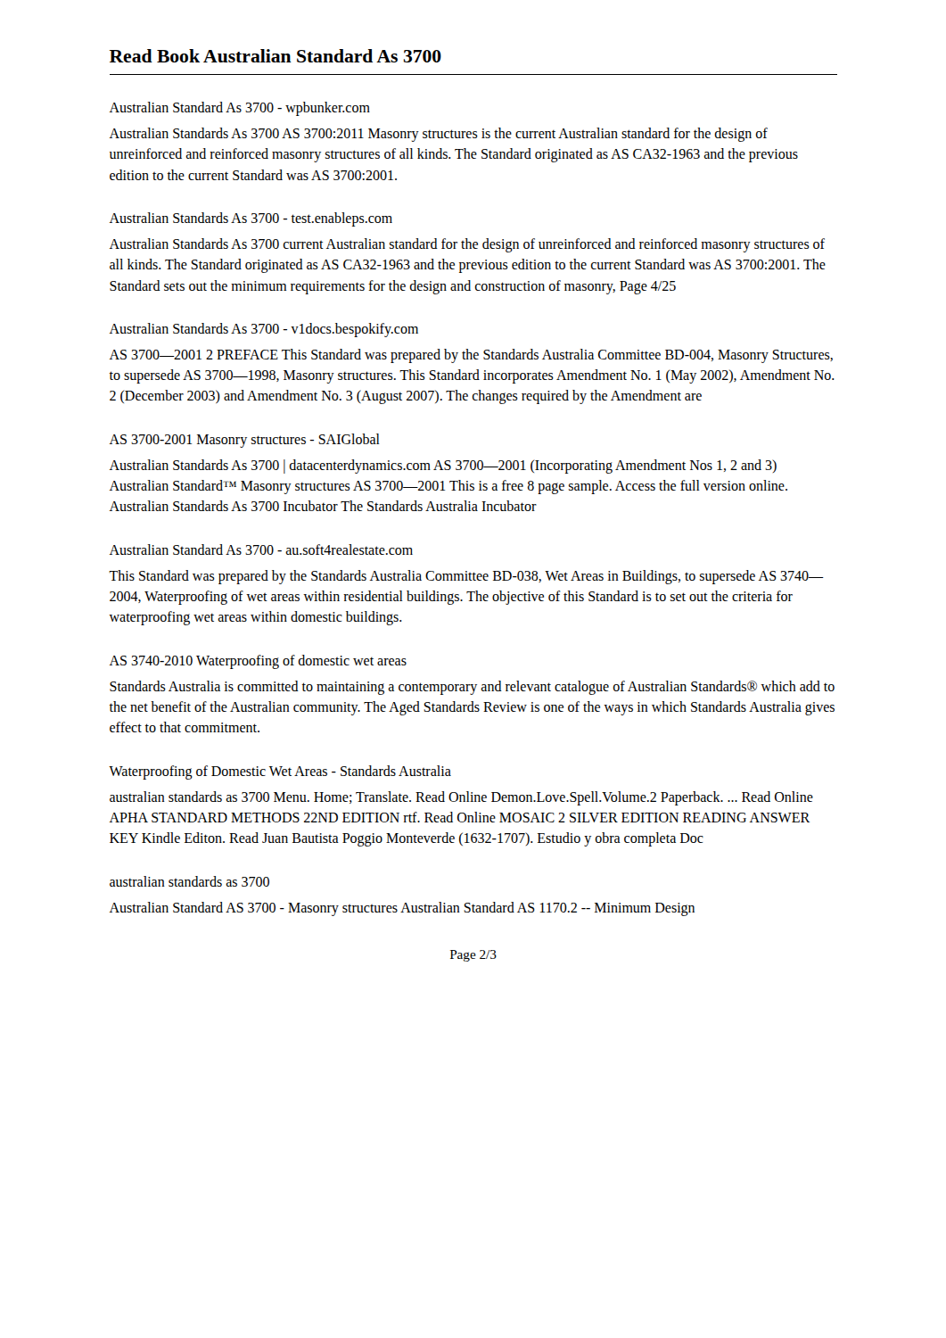Read Book Australian Standard As 3700
Australian Standard As 3700 - wpbunker.com
Australian Standards As 3700 AS 3700:2011 Masonry structures is the current Australian standard for the design of unreinforced and reinforced masonry structures of all kinds. The Standard originated as AS CA32-1963 and the previous edition to the current Standard was AS 3700:2001.
Australian Standards As 3700 - test.enableps.com
Australian Standards As 3700 current Australian standard for the design of unreinforced and reinforced masonry structures of all kinds. The Standard originated as AS CA32-1963 and the previous edition to the current Standard was AS 3700:2001. The Standard sets out the minimum requirements for the design and construction of masonry, Page 4/25
Australian Standards As 3700 - v1docs.bespokify.com
AS 3700—2001 2 PREFACE This Standard was prepared by the Standards Australia Committee BD-004, Masonry Structures, to supersede AS 3700—1998, Masonry structures. This Standard incorporates Amendment No. 1 (May 2002), Amendment No. 2 (December 2003) and Amendment No. 3 (August 2007). The changes required by the Amendment are
AS 3700-2001 Masonry structures - SAIGlobal
Australian Standards As 3700 | datacenterdynamics.com AS 3700—2001 (Incorporating Amendment Nos 1, 2 and 3) Australian Standard™ Masonry structures AS 3700—2001 This is a free 8 page sample. Access the full version online. Australian Standards As 3700 Incubator The Standards Australia Incubator
Australian Standard As 3700 - au.soft4realestate.com
This Standard was prepared by the Standards Australia Committee BD-038, Wet Areas in Buildings, to supersede AS 3740—2004, Waterproofing of wet areas within residential buildings. The objective of this Standard is to set out the criteria for waterproofing wet areas within domestic buildings.
AS 3740-2010 Waterproofing of domestic wet areas
Standards Australia is committed to maintaining a contemporary and relevant catalogue of Australian Standards® which add to the net benefit of the Australian community. The Aged Standards Review is one of the ways in which Standards Australia gives effect to that commitment.
Waterproofing of Domestic Wet Areas - Standards Australia
australian standards as 3700 Menu. Home; Translate. Read Online Demon.Love.Spell.Volume.2 Paperback. ... Read Online APHA STANDARD METHODS 22ND EDITION rtf. Read Online MOSAIC 2 SILVER EDITION READING ANSWER KEY Kindle Editon. Read Juan Bautista Poggio Monteverde (1632-1707). Estudio y obra completa Doc
australian standards as 3700
Australian Standard AS 3700 - Masonry structures Australian Standard AS 1170.2 -- Minimum Design
Page 2/3